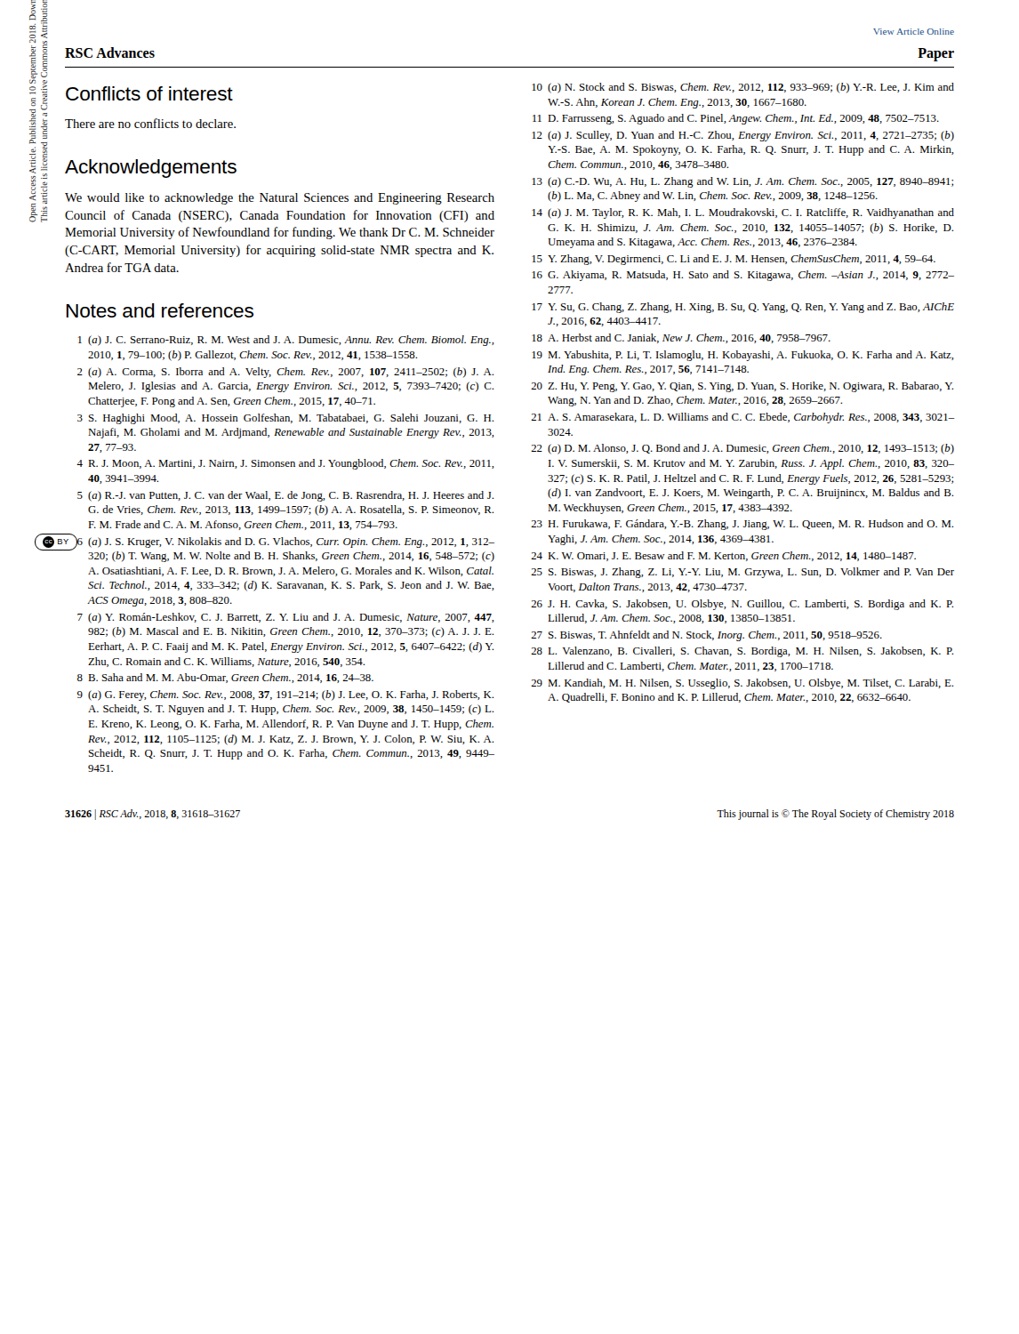View Article Online
RSC Advances
Paper
Open Access Article. Published on 10 September 2018. Downloaded on 9/20/2018 2:34:12 PM.
This article is licensed under a Creative Commons Attribution 3.0 Unported Licence.
cc BY
Conflicts of interest
There are no conflicts to declare.
Acknowledgements
We would like to acknowledge the Natural Sciences and Engineering Research Council of Canada (NSERC), Canada Foundation for Innovation (CFI) and Memorial University of Newfoundland for funding. We thank Dr C. M. Schneider (C-CART, Memorial University) for acquiring solid-state NMR spectra and K. Andrea for TGA data.
Notes and references
(a) J. C. Serrano-Ruiz, R. M. West and J. A. Dumesic, Annu. Rev. Chem. Biomol. Eng., 2010, 1, 79–100; (b) P. Gallezot, Chem. Soc. Rev., 2012, 41, 1538–1558.
(a) A. Corma, S. Iborra and A. Velty, Chem. Rev., 2007, 107, 2411–2502; (b) J. A. Melero, J. Iglesias and A. Garcia, Energy Environ. Sci., 2012, 5, 7393–7420; (c) C. Chatterjee, F. Pong and A. Sen, Green Chem., 2015, 17, 40–71.
S. Haghighi Mood, A. Hossein Golfeshan, M. Tabatabaei, G. Salehi Jouzani, G. H. Najafi, M. Gholami and M. Ardjmand, Renewable and Sustainable Energy Rev., 2013, 27, 77–93.
R. J. Moon, A. Martini, J. Nairn, J. Simonsen and J. Youngblood, Chem. Soc. Rev., 2011, 40, 3941–3994.
(a) R.-J. van Putten, J. C. van der Waal, E. de Jong, C. B. Rasrendra, H. J. Heeres and J. G. de Vries, Chem. Rev., 2013, 113, 1499–1597; (b) A. A. Rosatella, S. P. Simeonov, R. F. M. Frade and C. A. M. Afonso, Green Chem., 2011, 13, 754–793.
(a) J. S. Kruger, V. Nikolakis and D. G. Vlachos, Curr. Opin. Chem. Eng., 2012, 1, 312–320; (b) T. Wang, M. W. Nolte and B. H. Shanks, Green Chem., 2014, 16, 548–572; (c) A. Osatiashtiani, A. F. Lee, D. R. Brown, J. A. Melero, G. Morales and K. Wilson, Catal. Sci. Technol., 2014, 4, 333–342; (d) K. Saravanan, K. S. Park, S. Jeon and J. W. Bae, ACS Omega, 2018, 3, 808–820.
(a) Y. Román-Leshkov, C. J. Barrett, Z. Y. Liu and J. A. Dumesic, Nature, 2007, 447, 982; (b) M. Mascal and E. B. Nikitin, Green Chem., 2010, 12, 370–373; (c) A. J. J. E. Eerhart, A. P. C. Faaij and M. K. Patel, Energy Environ. Sci., 2012, 5, 6407–6422; (d) Y. Zhu, C. Romain and C. K. Williams, Nature, 2016, 540, 354.
B. Saha and M. M. Abu-Omar, Green Chem., 2014, 16, 24–38.
(a) G. Ferey, Chem. Soc. Rev., 2008, 37, 191–214; (b) J. Lee, O. K. Farha, J. Roberts, K. A. Scheidt, S. T. Nguyen and J. T. Hupp, Chem. Soc. Rev., 2009, 38, 1450–1459; (c) L. E. Kreno, K. Leong, O. K. Farha, M. Allendorf, R. P. Van Duyne and J. T. Hupp, Chem. Rev., 2012, 112, 1105–1125; (d) M. J. Katz, Z. J. Brown, Y. J. Colon, P. W. Siu, K. A. Scheidt, R. Q. Snurr, J. T. Hupp and O. K. Farha, Chem. Commun., 2013, 49, 9449–9451.
(a) N. Stock and S. Biswas, Chem. Rev., 2012, 112, 933–969; (b) Y.-R. Lee, J. Kim and W.-S. Ahn, Korean J. Chem. Eng., 2013, 30, 1667–1680.
D. Farrusseng, S. Aguado and C. Pinel, Angew. Chem., Int. Ed., 2009, 48, 7502–7513.
(a) J. Sculley, D. Yuan and H.-C. Zhou, Energy Environ. Sci., 2011, 4, 2721–2735; (b) Y.-S. Bae, A. M. Spokoyny, O. K. Farha, R. Q. Snurr, J. T. Hupp and C. A. Mirkin, Chem. Commun., 2010, 46, 3478–3480.
(a) C.-D. Wu, A. Hu, L. Zhang and W. Lin, J. Am. Chem. Soc., 2005, 127, 8940–8941; (b) L. Ma, C. Abney and W. Lin, Chem. Soc. Rev., 2009, 38, 1248–1256.
(a) J. M. Taylor, R. K. Mah, I. L. Moudrakovski, C. I. Ratcliffe, R. Vaidhyanathan and G. K. H. Shimizu, J. Am. Chem. Soc., 2010, 132, 14055–14057; (b) S. Horike, D. Umeyama and S. Kitagawa, Acc. Chem. Res., 2013, 46, 2376–2384.
Y. Zhang, V. Degirmenci, C. Li and E. J. M. Hensen, ChemSusChem, 2011, 4, 59–64.
G. Akiyama, R. Matsuda, H. Sato and S. Kitagawa, Chem. –Asian J., 2014, 9, 2772–2777.
Y. Su, G. Chang, Z. Zhang, H. Xing, B. Su, Q. Yang, Q. Ren, Y. Yang and Z. Bao, AIChE J., 2016, 62, 4403–4417.
A. Herbst and C. Janiak, New J. Chem., 2016, 40, 7958–7967.
M. Yabushita, P. Li, T. Islamoglu, H. Kobayashi, A. Fukuoka, O. K. Farha and A. Katz, Ind. Eng. Chem. Res., 2017, 56, 7141–7148.
Z. Hu, Y. Peng, Y. Gao, Y. Qian, S. Ying, D. Yuan, S. Horike, N. Ogiwara, R. Babarao, Y. Wang, N. Yan and D. Zhao, Chem. Mater., 2016, 28, 2659–2667.
A. S. Amarasekara, L. D. Williams and C. C. Ebede, Carbohydr. Res., 2008, 343, 3021–3024.
(a) D. M. Alonso, J. Q. Bond and J. A. Dumesic, Green Chem., 2010, 12, 1493–1513; (b) I. V. Sumerskii, S. M. Krutov and M. Y. Zarubin, Russ. J. Appl. Chem., 2010, 83, 320–327; (c) S. K. R. Patil, J. Heltzel and C. R. F. Lund, Energy Fuels, 2012, 26, 5281–5293; (d) I. van Zandvoort, E. J. Koers, M. Weingarth, P. C. A. Bruijnincx, M. Baldus and B. M. Weckhuysen, Green Chem., 2015, 17, 4383–4392.
H. Furukawa, F. Gándara, Y.-B. Zhang, J. Jiang, W. L. Queen, M. R. Hudson and O. M. Yaghi, J. Am. Chem. Soc., 2014, 136, 4369–4381.
K. W. Omari, J. E. Besaw and F. M. Kerton, Green Chem., 2012, 14, 1480–1487.
S. Biswas, J. Zhang, Z. Li, Y.-Y. Liu, M. Grzywa, L. Sun, D. Volkmer and P. Van Der Voort, Dalton Trans., 2013, 42, 4730–4737.
J. H. Cavka, S. Jakobsen, U. Olsbye, N. Guillou, C. Lamberti, S. Bordiga and K. P. Lillerud, J. Am. Chem. Soc., 2008, 130, 13850–13851.
S. Biswas, T. Ahnfeldt and N. Stock, Inorg. Chem., 2011, 50, 9518–9526.
L. Valenzano, B. Civalleri, S. Chavan, S. Bordiga, M. H. Nilsen, S. Jakobsen, K. P. Lillerud and C. Lamberti, Chem. Mater., 2011, 23, 1700–1718.
M. Kandiah, M. H. Nilsen, S. Usseglio, S. Jakobsen, U. Olsbye, M. Tilset, C. Larabi, E. A. Quadrelli, F. Bonino and K. P. Lillerud, Chem. Mater., 2010, 22, 6632–6640.
31626 | RSC Adv., 2018, 8, 31618–31627
This journal is © The Royal Society of Chemistry 2018